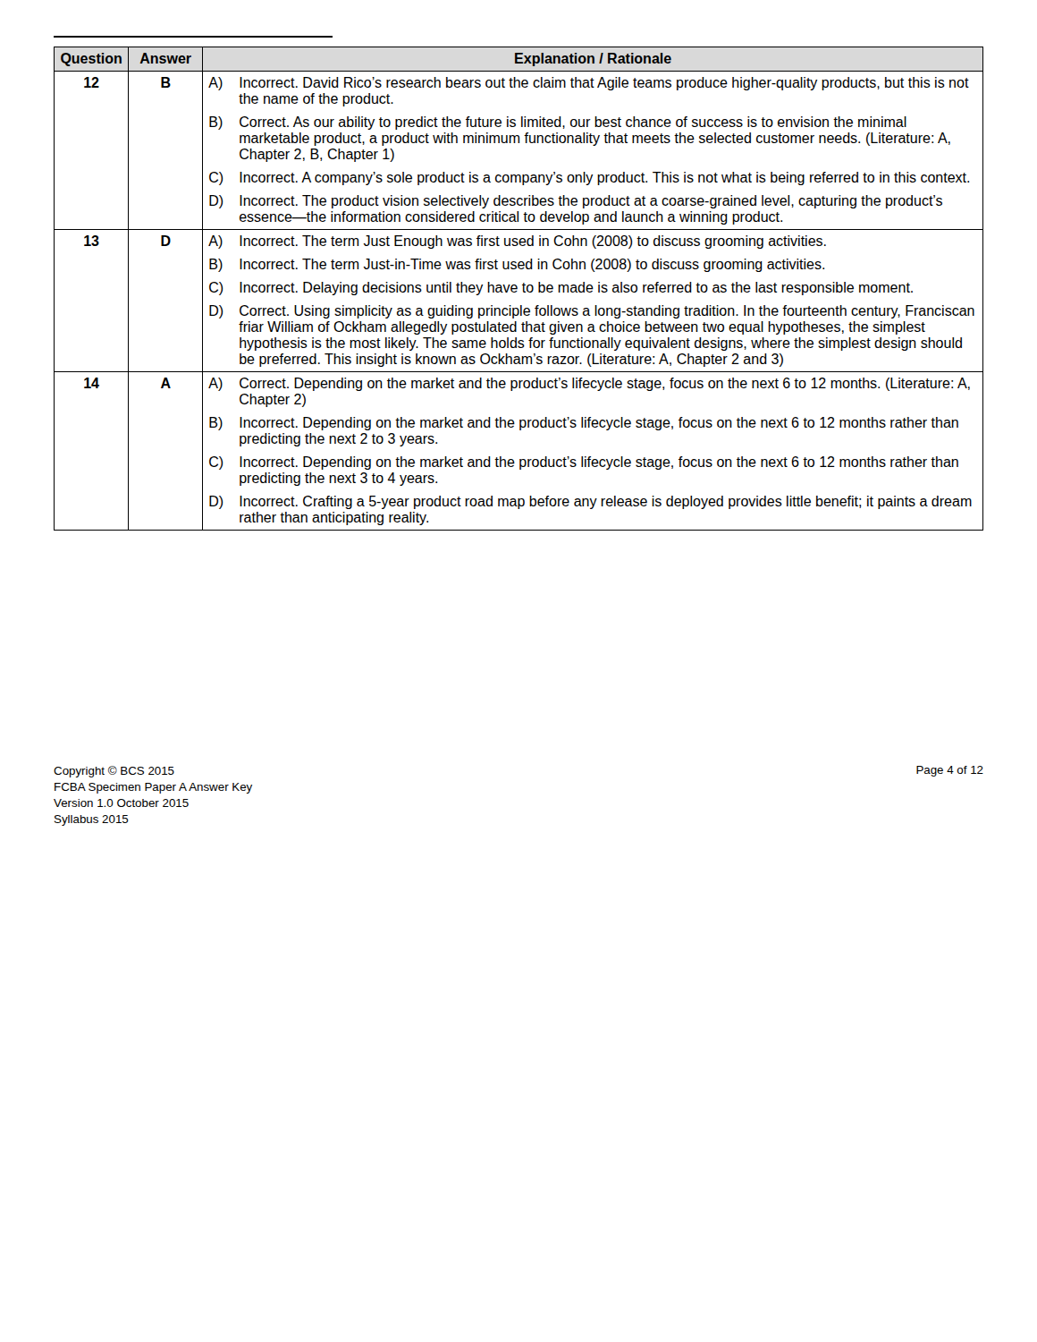| Question | Answer | Explanation / Rationale |
| --- | --- | --- |
| 12 | B | / A) / Incorrect. David Rico’s research bears out the claim that Agile teams produce higher-quality products, but this is not the name of the product. / / B) / Correct. As our ability to predict the future is limited, our best chance of success is to envision the minimal marketable product, a product with minimum functionality that meets the selected customer needs. (Literature: A, Chapter 2, B, Chapter 1) / / C) / Incorrect. A company’s sole product is a company’s only product. This is not what is being referred to in this context. / / D) / Incorrect. The product vision selectively describes the product at a coarse-grained level, capturing the product’s essence—the information considered critical to develop and launch a winning product. / |
| 13 | D | / A) / Incorrect. The term Just Enough was first used in Cohn (2008) to discuss grooming activities. / / B) / Incorrect. The term Just-in-Time was first used in Cohn (2008) to discuss grooming activities. / / C) / Incorrect. Delaying decisions until they have to be made is also referred to as the last responsible moment. / / D) / Correct. Using simplicity as a guiding principle follows a long-standing tradition. In the fourteenth century, Franciscan friar William of Ockham allegedly postulated that given a choice between two equal hypotheses, the simplest hypothesis is the most likely. The same holds for functionally equivalent designs, where the simplest design should be preferred. This insight is known as Ockham’s razor. (Literature: A, Chapter 2 and 3) / |
| 14 | A | / A) / Correct. Depending on the market and the product’s lifecycle stage, focus on the next 6 to 12 months. (Literature: A, Chapter 2) / / B) / Incorrect. Depending on the market and the product’s lifecycle stage, focus on the next 6 to 12 months rather than predicting the next 2 to 3 years. / / C) / Incorrect. Depending on the market and the product’s lifecycle stage, focus on the next 6 to 12 months rather than predicting the next 3 to 4 years. / / D) / Incorrect. Crafting a 5-year product road map before any release is deployed provides little benefit; it paints a dream rather than anticipating reality. / |
Copyright © BCS 2015
FCBA Specimen Paper A Answer Key
Version 1.0 October 2015
Syllabus 2015
Page 4 of 12